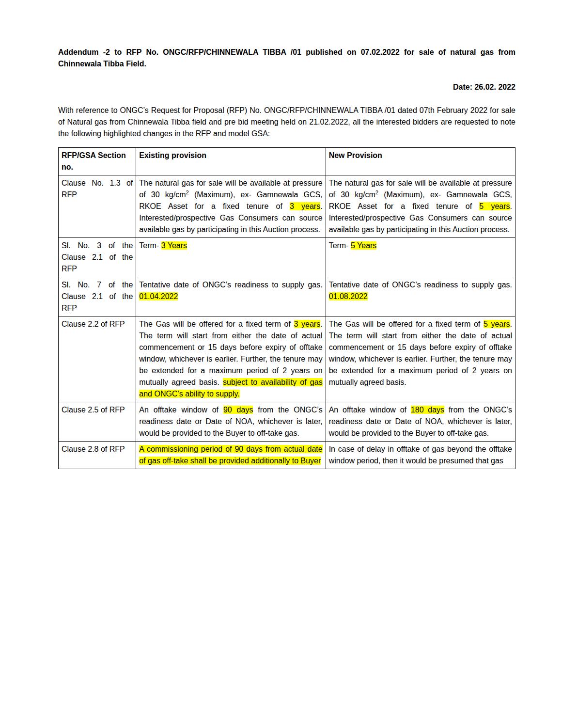Addendum -2 to RFP No. ONGC/RFP/CHINNEWALA TIBBA /01 published on 07.02.2022 for sale of natural gas from Chinnewala Tibba Field.
Date: 26.02. 2022
With reference to ONGC’s Request for Proposal (RFP) No. ONGC/RFP/CHINNEWALA TIBBA /01 dated 07th February 2022 for sale of Natural gas from Chinnewala Tibba field and pre bid meeting held on 21.02.2022, all the interested bidders are requested to note the following highlighted changes in the RFP and model GSA:
| RFP/GSA Section no. | Existing provision | New Provision |
| --- | --- | --- |
| Clause No. 1.3 of RFP | The natural gas for sale will be available at pressure of 30 kg/cm 2 (Maximum), ex- Gamnewala GCS, RKOE Asset for a fixed tenure of 3 years . Interested/prospective Gas Consumers can source available gas by participating in this Auction process. | The natural gas for sale will be available at pressure of 30 kg/cm 2 (Maximum), ex- Gamnewala GCS, RKOE Asset for a fixed tenure of 5 years . Interested/prospective Gas Consumers can source available gas by participating in this Auction process. |
| Sl. No. 3 of the Clause 2.1 of the RFP | Term- 3 Years | Term- 5 Years |
| Sl. No. 7 of the Clause 2.1 of the RFP | Tentative date of ONGC’s readiness to supply gas. 01.04.2022 | Tentative date of ONGC’s readiness to supply gas. 01.08.2022 |
| Clause 2.2 of RFP | The Gas will be offered for a fixed term of 3 years . The term will start from either the date of actual commencement or 15 days before expiry of offtake window, whichever is earlier. Further, the tenure may be extended for a maximum period of 2 years on mutually agreed basis. subject to availability of gas and ONGC’s ability to supply. | The Gas will be offered for a fixed term of 5 years . The term will start from either the date of actual commencement or 15 days before expiry of offtake window, whichever is earlier. Further, the tenure may be extended for a maximum period of 2 years on mutually agreed basis. |
| Clause 2.5 of RFP | An offtake window of 90 days from the ONGC’s readiness date or Date of NOA, whichever is later, would be provided to the Buyer to off-take gas. | An offtake window of 180 days from the ONGC’s readiness date or Date of NOA, whichever is later, would be provided to the Buyer to off-take gas. |
| Clause 2.8 of RFP | A commissioning period of 90 days from actual date of gas off-take shall be provided additionally to Buyer | In case of delay in offtake of gas beyond the offtake window period, then it would be presumed that gas |